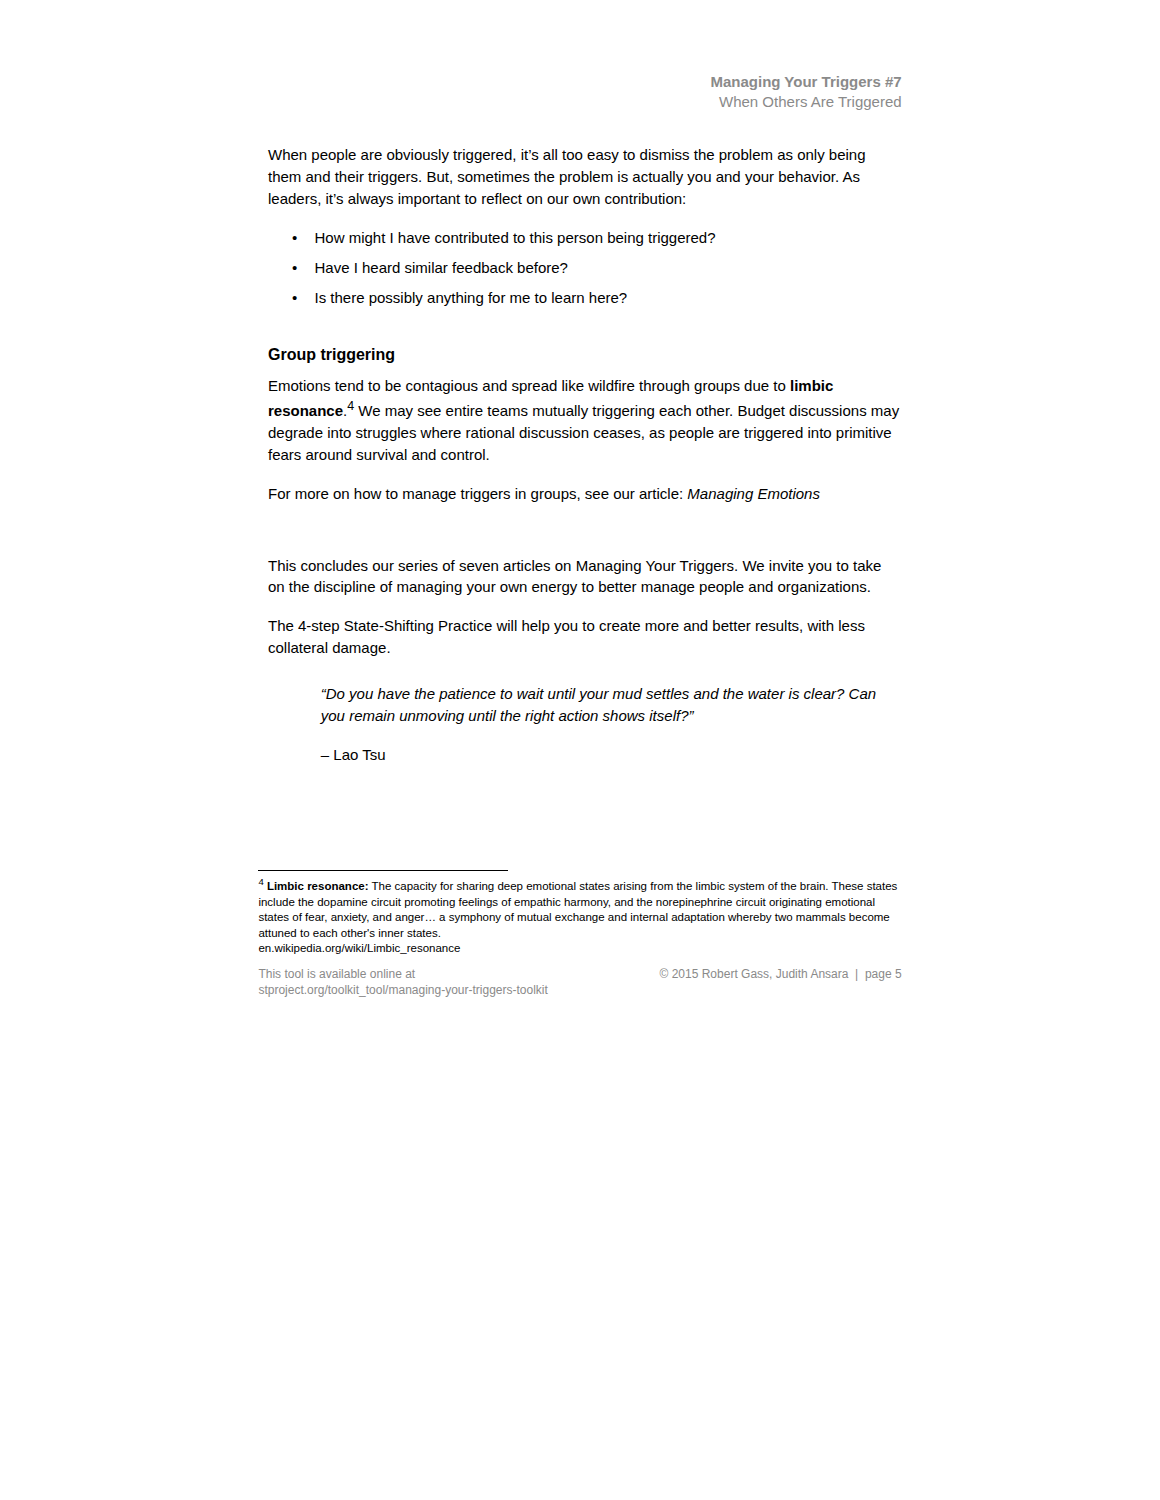Managing Your Triggers #7
When Others Are Triggered
When people are obviously triggered, it’s all too easy to dismiss the problem as only being them and their triggers. But, sometimes the problem is actually you and your behavior. As leaders, it’s always important to reflect on our own contribution:
How might I have contributed to this person being triggered?
Have I heard similar feedback before?
Is there possibly anything for me to learn here?
Group triggering
Emotions tend to be contagious and spread like wildfire through groups due to limbic resonance.4 We may see entire teams mutually triggering each other. Budget discussions may degrade into struggles where rational discussion ceases, as people are triggered into primitive fears around survival and control.
For more on how to manage triggers in groups, see our article: Managing Emotions
This concludes our series of seven articles on Managing Your Triggers. We invite you to take on the discipline of managing your own energy to better manage people and organizations.
The 4-step State-Shifting Practice will help you to create more and better results, with less collateral damage.
“Do you have the patience to wait until your mud settles and the water is clear? Can you remain unmoving until the right action shows itself?”
– Lao Tsu
4 Limbic resonance: The capacity for sharing deep emotional states arising from the limbic system of the brain. These states include the dopamine circuit promoting feelings of empathic harmony, and the norepinephrine circuit originating emotional states of fear, anxiety, and anger… a symphony of mutual exchange and internal adaptation whereby two mammals become attuned to each other's inner states. en.wikipedia.org/wiki/Limbic_resonance
This tool is available online at stproject.org/toolkit_tool/managing-your-triggers-toolkit
© 2015 Robert Gass, Judith Ansara | page 5